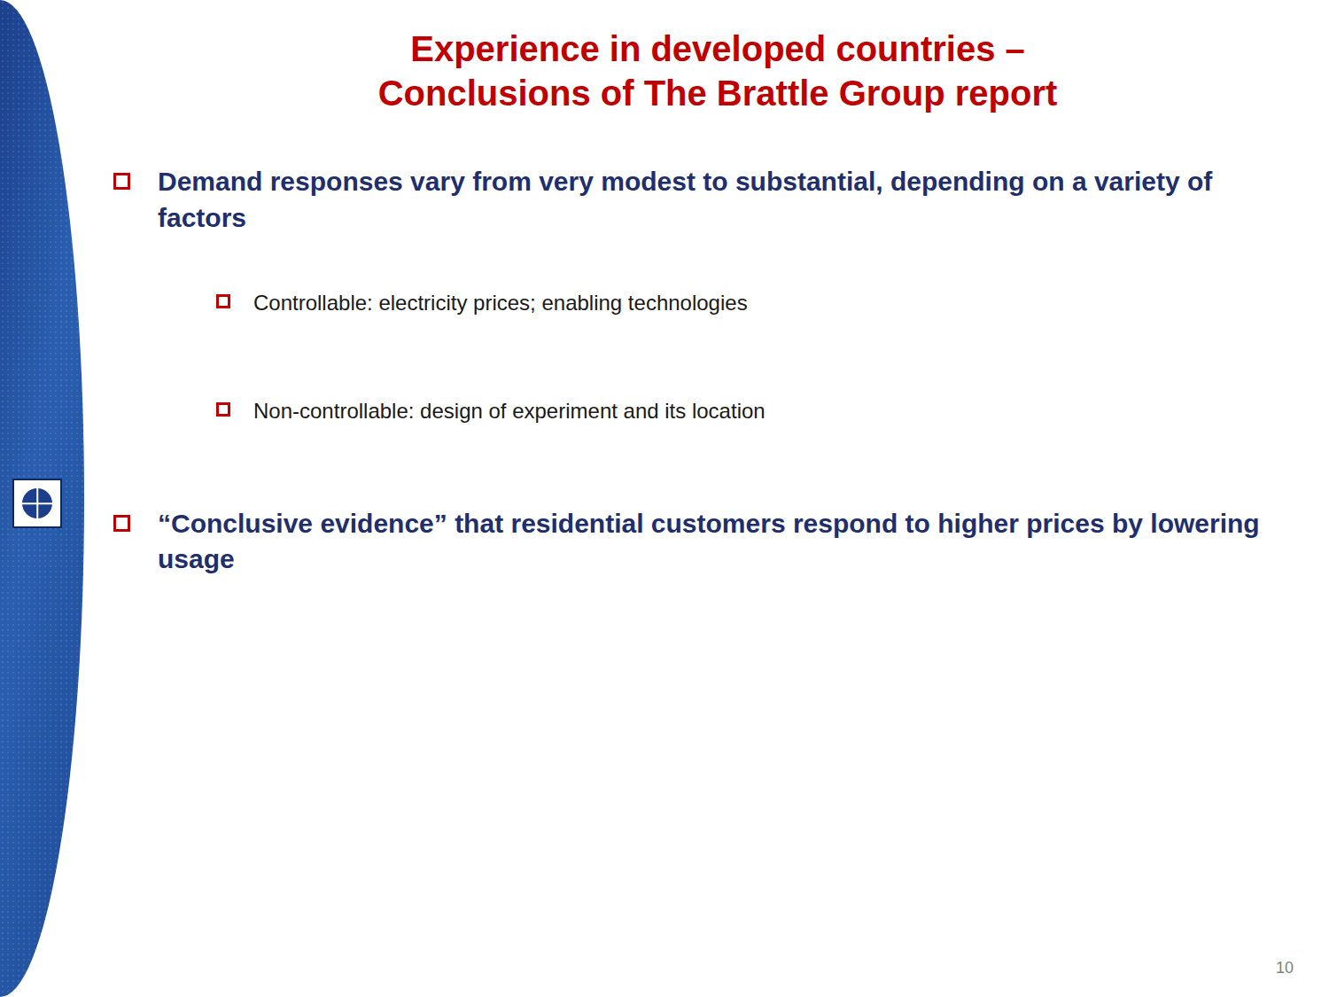Experience in developed countries –
Conclusions of The Brattle Group report
Demand responses vary from very modest to substantial, depending on a variety of factors
Controllable: electricity prices; enabling technologies
Non-controllable: design of experiment and its location
“Conclusive evidence” that residential customers respond to higher prices by lowering usage
10